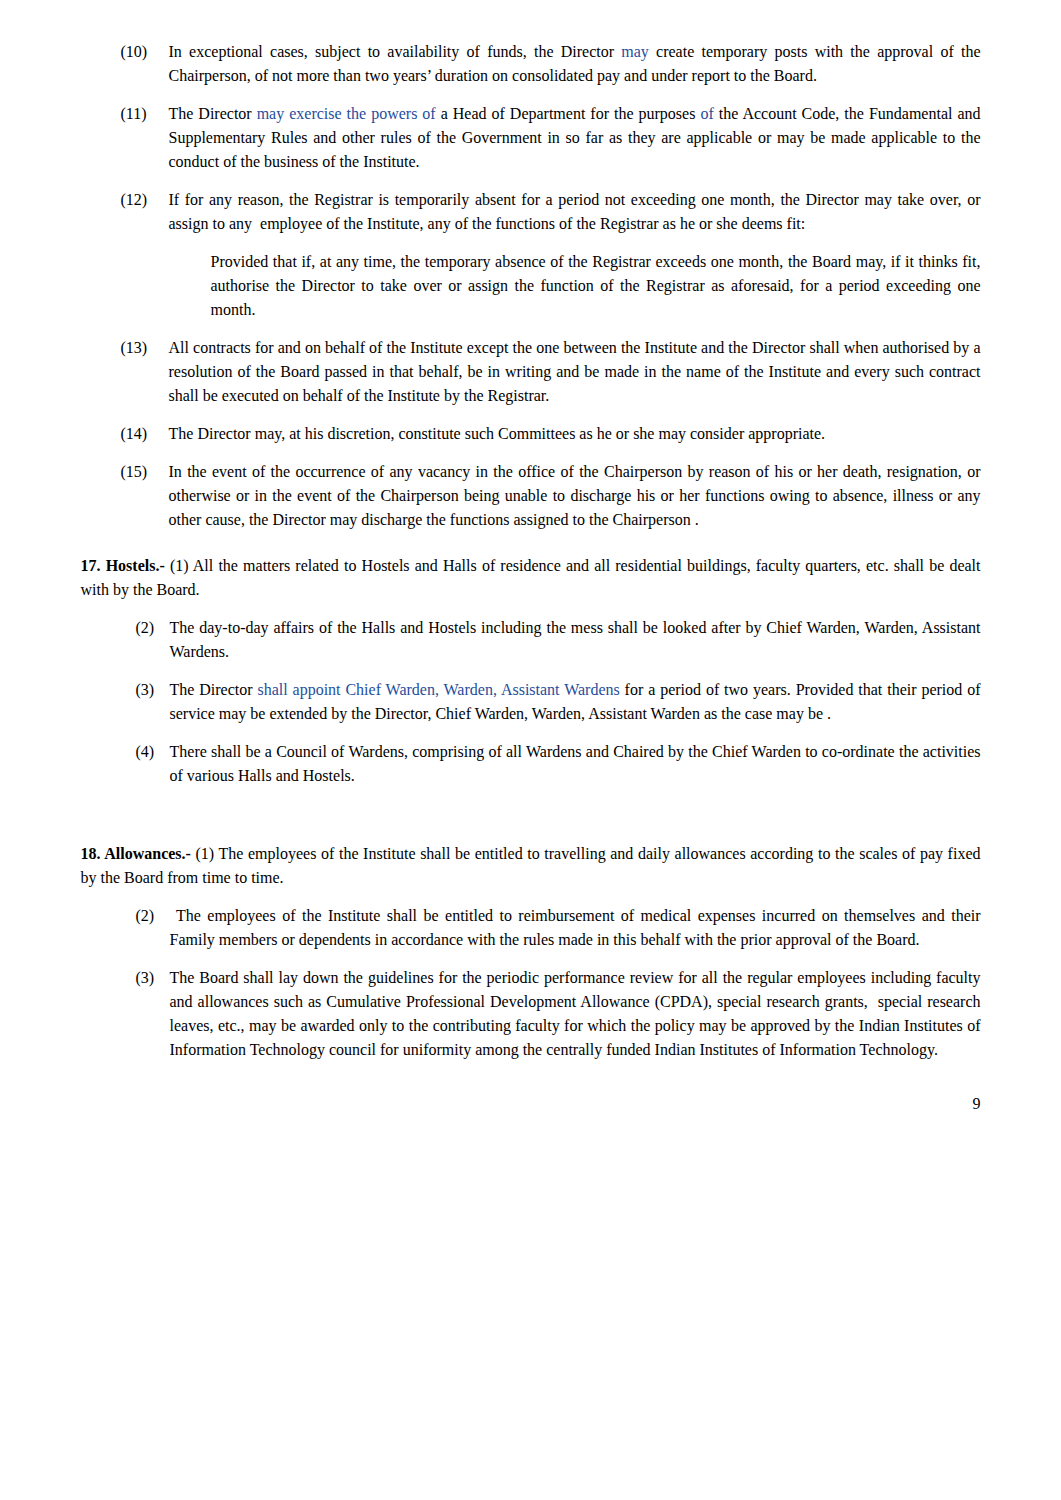(10) In exceptional cases, subject to availability of funds, the Director may create temporary posts with the approval of the Chairperson, of not more than two years’ duration on consolidated pay and under report to the Board.
(11) The Director may exercise the powers of a Head of Department for the purposes of the Account Code, the Fundamental and Supplementary Rules and other rules of the Government in so far as they are applicable or may be made applicable to the conduct of the business of the Institute.
(12) If for any reason, the Registrar is temporarily absent for a period not exceeding one month, the Director may take over, or assign to any employee of the Institute, any of the functions of the Registrar as he or she deems fit:
Provided that if, at any time, the temporary absence of the Registrar exceeds one month, the Board may, if it thinks fit, authorise the Director to take over or assign the function of the Registrar as aforesaid, for a period exceeding one month.
(13) All contracts for and on behalf of the Institute except the one between the Institute and the Director shall when authorised by a resolution of the Board passed in that behalf, be in writing and be made in the name of the Institute and every such contract shall be executed on behalf of the Institute by the Registrar.
(14) The Director may, at his discretion, constitute such Committees as he or she may consider appropriate.
(15) In the event of the occurrence of any vacancy in the office of the Chairperson by reason of his or her death, resignation, or otherwise or in the event of the Chairperson being unable to discharge his or her functions owing to absence, illness or any other cause, the Director may discharge the functions assigned to the Chairperson .
17. Hostels.- (1) All the matters related to Hostels and Halls of residence and all residential buildings, faculty quarters, etc. shall be dealt with by the Board.
(2) The day-to-day affairs of the Halls and Hostels including the mess shall be looked after by Chief Warden, Warden, Assistant Wardens.
(3) The Director shall appoint Chief Warden, Warden, Assistant Wardens for a period of two years. Provided that their period of service may be extended by the Director, Chief Warden, Warden, Assistant Warden as the case may be .
(4) There shall be a Council of Wardens, comprising of all Wardens and Chaired by the Chief Warden to co-ordinate the activities of various Halls and Hostels.
18. Allowances.- (1) The employees of the Institute shall be entitled to travelling and daily allowances according to the scales of pay fixed by the Board from time to time.
(2) The employees of the Institute shall be entitled to reimbursement of medical expenses incurred on themselves and their Family members or dependents in accordance with the rules made in this behalf with the prior approval of the Board.
(3) The Board shall lay down the guidelines for the periodic performance review for all the regular employees including faculty and allowances such as Cumulative Professional Development Allowance (CPDA), special research grants, special research leaves, etc., may be awarded only to the contributing faculty for which the policy may be approved by the Indian Institutes of Information Technology council for uniformity among the centrally funded Indian Institutes of Information Technology.
9